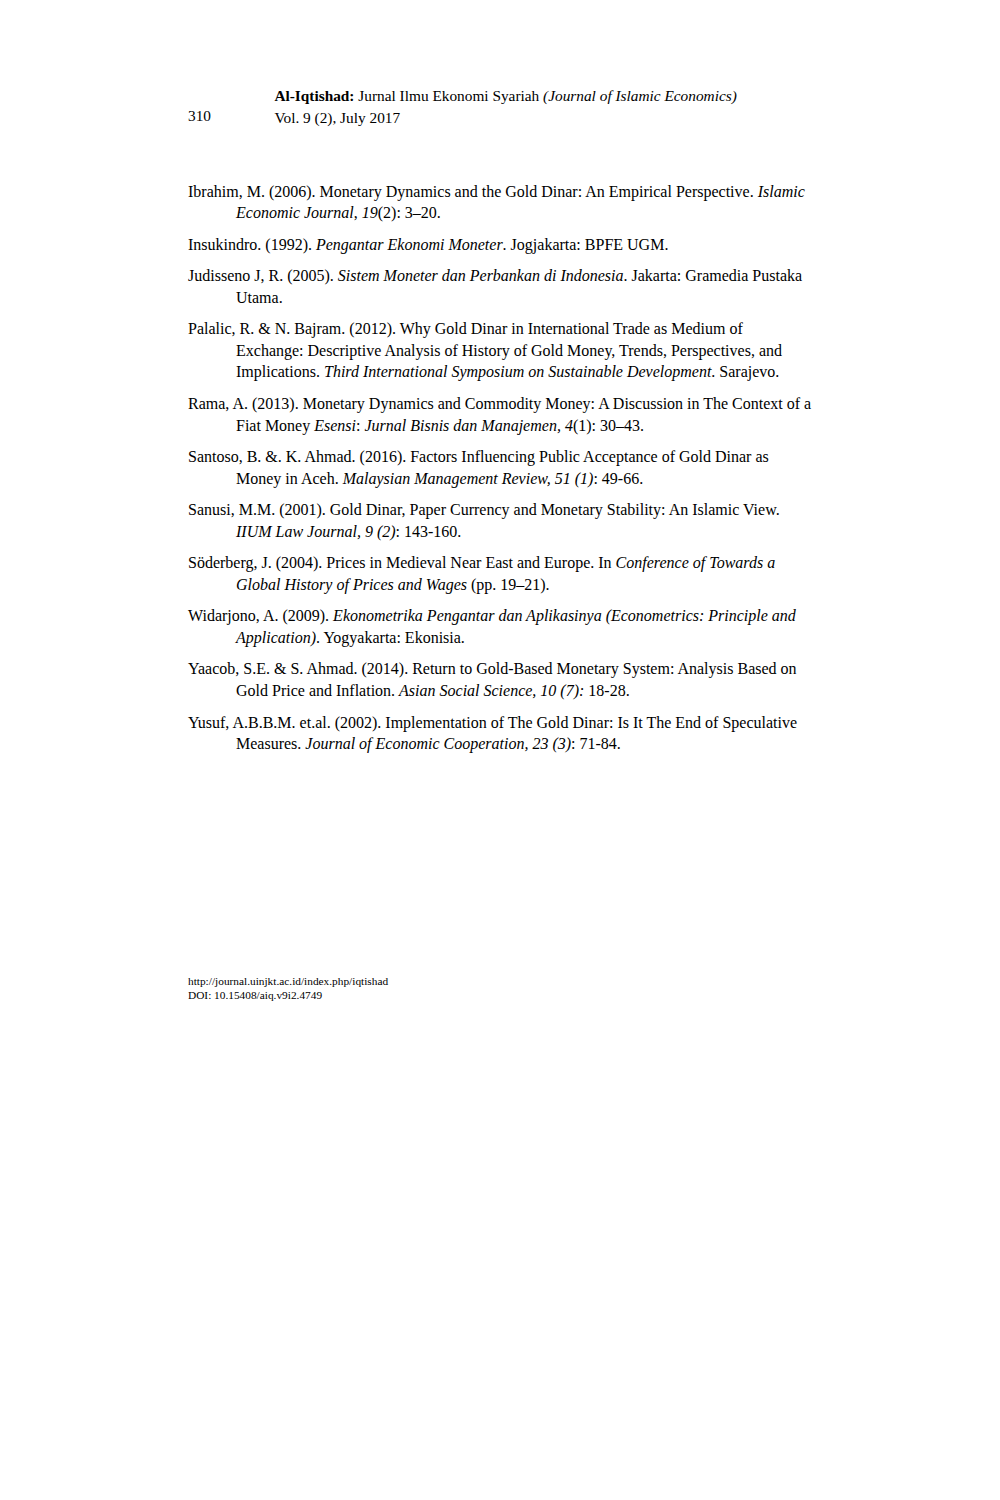310
Al-Iqtishad: Jurnal Ilmu Ekonomi Syariah (Journal of Islamic Economics)
Vol. 9 (2), July 2017
Ibrahim, M. (2006). Monetary Dynamics and the Gold Dinar: An Empirical Perspective. Islamic Economic Journal, 19(2): 3–20.
Insukindro. (1992). Pengantar Ekonomi Moneter. Jogjakarta: BPFE UGM.
Judisseno J, R. (2005). Sistem Moneter dan Perbankan di Indonesia. Jakarta: Gramedia Pustaka Utama.
Palalic, R. & N. Bajram. (2012). Why Gold Dinar in International Trade as Medium of Exchange: Descriptive Analysis of History of Gold Money, Trends, Perspectives, and Implications. Third International Symposium on Sustainable Development. Sarajevo.
Rama, A. (2013). Monetary Dynamics and Commodity Money: A Discussion in The Context of a Fiat Money Esensi: Jurnal Bisnis dan Manajemen, 4(1): 30–43.
Santoso, B. &. K. Ahmad. (2016). Factors Influencing Public Acceptance of Gold Dinar as Money in Aceh. Malaysian Management Review, 51 (1): 49-66.
Sanusi, M.M. (2001). Gold Dinar, Paper Currency and Monetary Stability: An Islamic View. IIUM Law Journal, 9 (2): 143-160.
Söderberg, J. (2004). Prices in Medieval Near East and Europe. In Conference of Towards a Global History of Prices and Wages (pp. 19–21).
Widarjono, A. (2009). Ekonometrika Pengantar dan Aplikasinya (Econometrics: Principle and Application). Yogyakarta: Ekonisia.
Yaacob, S.E. & S. Ahmad. (2014). Return to Gold-Based Monetary System: Analysis Based on Gold Price and Inflation. Asian Social Science, 10 (7): 18-28.
Yusuf, A.B.B.M. et.al. (2002). Implementation of The Gold Dinar: Is It The End of Speculative Measures. Journal of Economic Cooperation, 23 (3): 71-84.
http://journal.uinjkt.ac.id/index.php/iqtishad
DOI: 10.15408/aiq.v9i2.4749